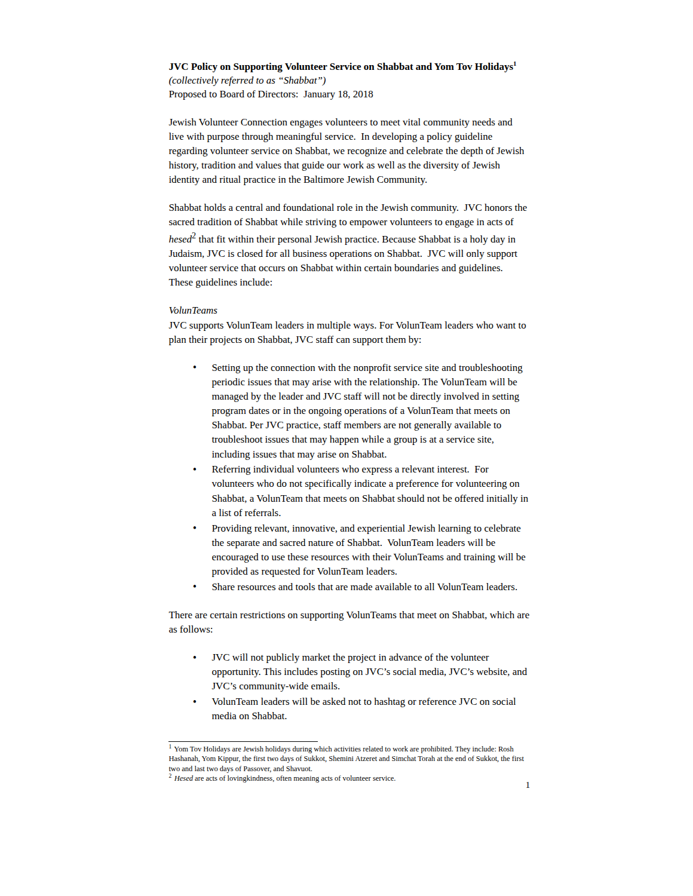JVC Policy on Supporting Volunteer Service on Shabbat and Yom Tov Holidays1
(collectively referred to as “Shabbat”)
Proposed to Board of Directors: January 18, 2018
Jewish Volunteer Connection engages volunteers to meet vital community needs and live with purpose through meaningful service. In developing a policy guideline regarding volunteer service on Shabbat, we recognize and celebrate the depth of Jewish history, tradition and values that guide our work as well as the diversity of Jewish identity and ritual practice in the Baltimore Jewish Community.
Shabbat holds a central and foundational role in the Jewish community. JVC honors the sacred tradition of Shabbat while striving to empower volunteers to engage in acts of hesed2 that fit within their personal Jewish practice. Because Shabbat is a holy day in Judaism, JVC is closed for all business operations on Shabbat. JVC will only support volunteer service that occurs on Shabbat within certain boundaries and guidelines. These guidelines include:
VolunTeams
JVC supports VolunTeam leaders in multiple ways. For VolunTeam leaders who want to plan their projects on Shabbat, JVC staff can support them by:
Setting up the connection with the nonprofit service site and troubleshooting periodic issues that may arise with the relationship. The VolunTeam will be managed by the leader and JVC staff will not be directly involved in setting program dates or in the ongoing operations of a VolunTeam that meets on Shabbat. Per JVC practice, staff members are not generally available to troubleshoot issues that may happen while a group is at a service site, including issues that may arise on Shabbat.
Referring individual volunteers who express a relevant interest. For volunteers who do not specifically indicate a preference for volunteering on Shabbat, a VolunTeam that meets on Shabbat should not be offered initially in a list of referrals.
Providing relevant, innovative, and experiential Jewish learning to celebrate the separate and sacred nature of Shabbat. VolunTeam leaders will be encouraged to use these resources with their VolunTeams and training will be provided as requested for VolunTeam leaders.
Share resources and tools that are made available to all VolunTeam leaders.
There are certain restrictions on supporting VolunTeams that meet on Shabbat, which are as follows:
JVC will not publicly market the project in advance of the volunteer opportunity. This includes posting on JVC’s social media, JVC’s website, and JVC’s community-wide emails.
VolunTeam leaders will be asked not to hashtag or reference JVC on social media on Shabbat.
1 Yom Tov Holidays are Jewish holidays during which activities related to work are prohibited. They include: Rosh Hashanah, Yom Kippur, the first two days of Sukkot, Shemini Atzeret and Simchat Torah at the end of Sukkot, the first two and last two days of Passover, and Shavuot.
2 Hesed are acts of lovingkindness, often meaning acts of volunteer service.
1